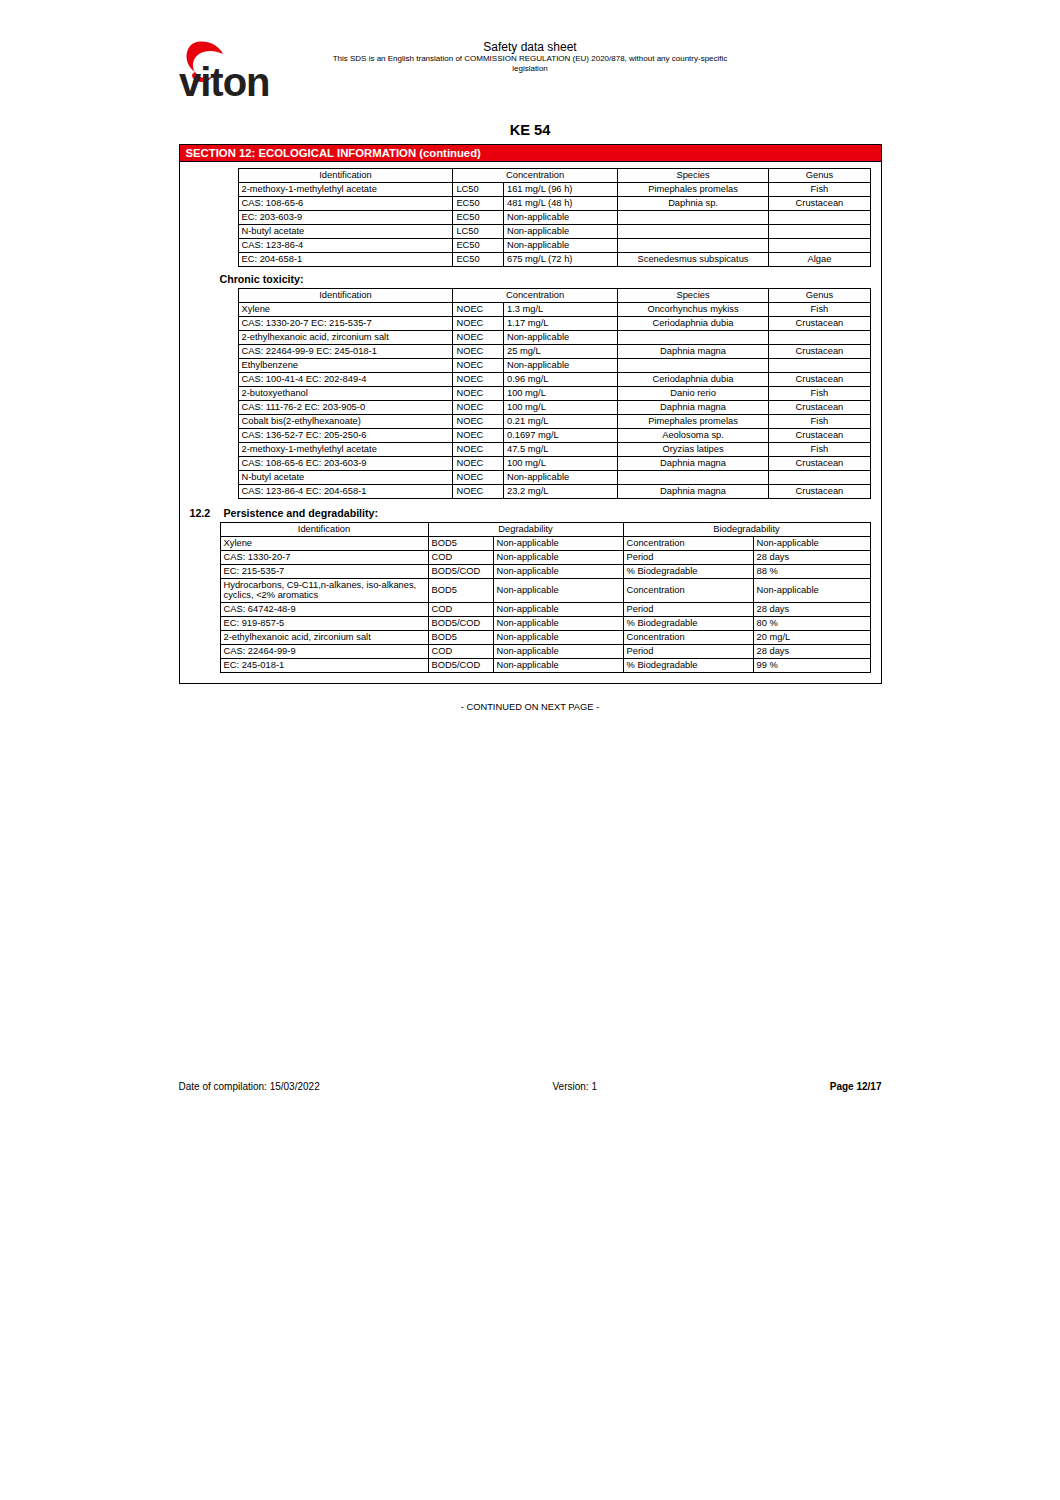viton
Safety data sheet
This SDS is an English translation of COMMISSION REGULATION (EU) 2020/878, without any country-specific
legislation
KE 54
SECTION 12: ECOLOGICAL INFORMATION (continued)
| Identification | Concentration | Species | Genus |
| --- | --- | --- | --- |
| 2-methoxy-1-methylethyl acetate | LC50 | 161 mg/L (96 h) | Pimephales promelas | Fish |
| CAS: 108-65-6 | EC50 | 481 mg/L (48 h) | Daphnia sp. | Crustacean |
| EC: 203-603-9 | EC50 | Non-applicable | | |
| N-butyl acetate | LC50 | Non-applicable | | |
| CAS: 123-86-4 | EC50 | Non-applicable | | |
| EC: 204-658-1 | EC50 | 675 mg/L (72 h) | Scenedesmus subspicatus | Algae |
Chronic toxicity:
| Identification | Concentration | Species | Genus |
| --- | --- | --- | --- |
| Xylene | NOEC | 1.3 mg/L | Oncorhynchus mykiss | Fish |
| CAS: 1330-20-7 EC: 215-535-7 | NOEC | 1.17 mg/L | Ceriodaphnia dubia | Crustacean |
| 2-ethylhexanoic acid, zirconium salt | NOEC | Non-applicable | | |
| CAS: 22464-99-9 EC: 245-018-1 | NOEC | 25 mg/L | Daphnia magna | Crustacean |
| Ethylbenzene | NOEC | Non-applicable | | |
| CAS: 100-41-4 EC: 202-849-4 | NOEC | 0.96 mg/L | Ceriodaphnia dubia | Crustacean |
| 2-butoxyethanol | NOEC | 100 mg/L | Danio rerio | Fish |
| CAS: 111-76-2 EC: 203-905-0 | NOEC | 100 mg/L | Daphnia magna | Crustacean |
| Cobalt bis(2-ethylhexanoate) | NOEC | 0.21 mg/L | Pimephales promelas | Fish |
| CAS: 136-52-7 EC: 205-250-6 | NOEC | 0.1697 mg/L | Aeolosoma sp. | Crustacean |
| 2-methoxy-1-methylethyl acetate | NOEC | 47.5 mg/L | Oryzias latipes | Fish |
| CAS: 108-65-6 EC: 203-603-9 | NOEC | 100 mg/L | Daphnia magna | Crustacean |
| N-butyl acetate | NOEC | Non-applicable | | |
| CAS: 123-86-4 EC: 204-658-1 | NOEC | 23.2 mg/L | Daphnia magna | Crustacean |
12.2 Persistence and degradability:
| Identification | Degradability | Biodegradability |
| --- | --- | --- |
| Xylene | BOD5 | Non-applicable | Concentration | Non-applicable |
| CAS: 1330-20-7 | COD | Non-applicable | Period | 28 days |
| EC: 215-535-7 | BOD5/COD | Non-applicable | % Biodegradable | 88 % |
| Hydrocarbons, C9-C11,n-alkanes, iso-alkanes, cyclics, <2% aromatics | BOD5 | Non-applicable | Concentration | Non-applicable |
| CAS: 64742-48-9 | COD | Non-applicable | Period | 28 days |
| EC: 919-857-5 | BOD5/COD | Non-applicable | % Biodegradable | 80 % |
| 2-ethylhexanoic acid, zirconium salt | BOD5 | Non-applicable | Concentration | 20 mg/L |
| CAS: 22464-99-9 | COD | Non-applicable | Period | 28 days |
| EC: 245-018-1 | BOD5/COD | Non-applicable | % Biodegradable | 99 % |
- CONTINUED ON NEXT PAGE -
Date of compilation: 15/03/2022
Version: 1
Page 12/17